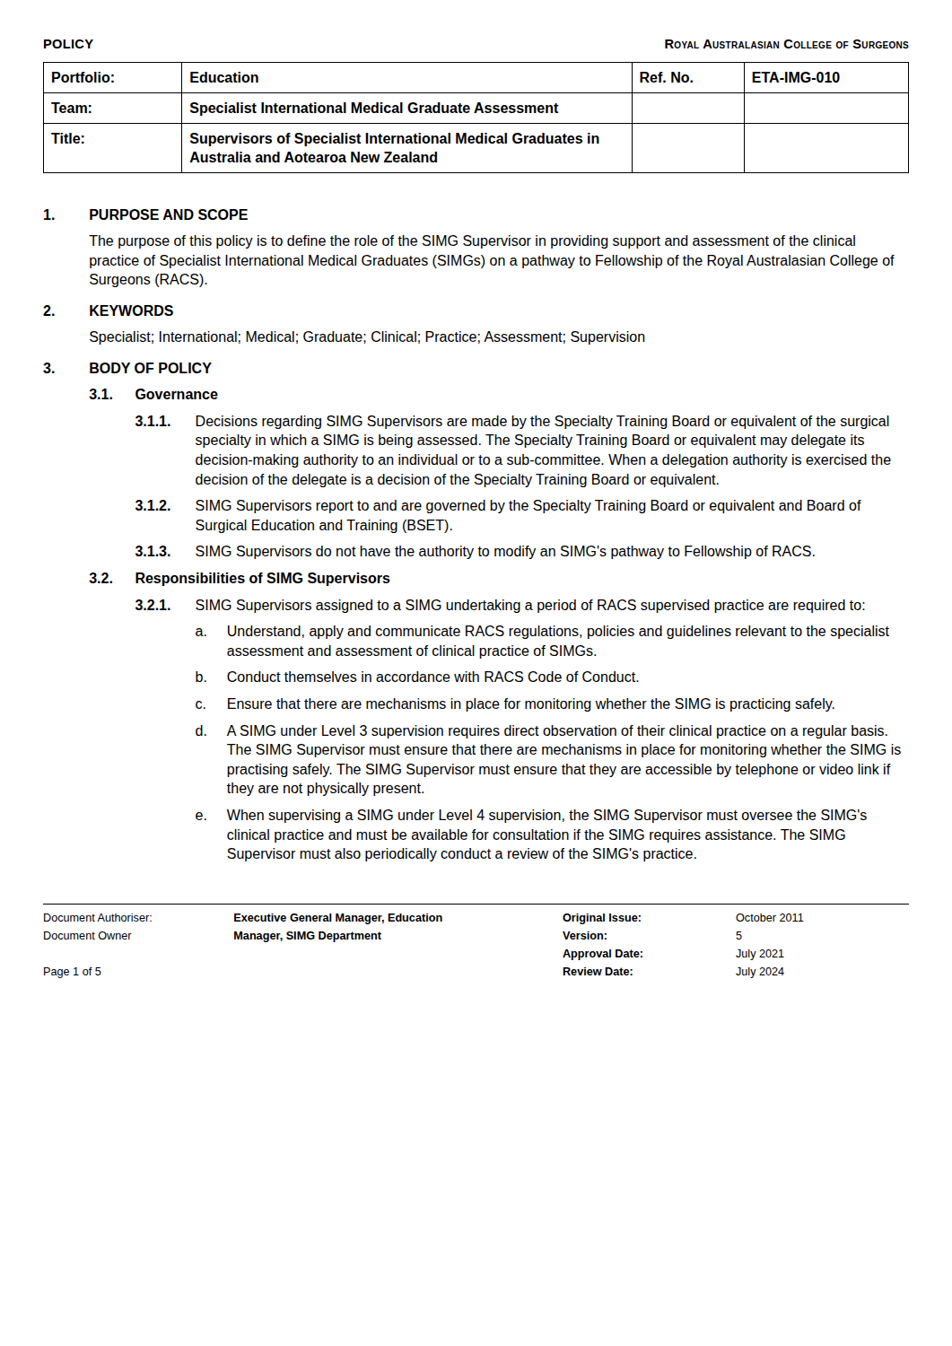POLICY
Royal Australasian College of Surgeons
| Portfolio: | Education | Ref. No. | ETA-IMG-010 |
| Team: | Specialist International Medical Graduate Assessment | | |
| Title: | Supervisors of Specialist International Medical Graduates in Australia and Aotearoa New Zealand | | |
1.
PURPOSE AND SCOPE
The purpose of this policy is to define the role of the SIMG Supervisor in providing support and assessment of the clinical practice of Specialist International Medical Graduates (SIMGs) on a pathway to Fellowship of the Royal Australasian College of Surgeons (RACS).
2.
KEYWORDS
Specialist; International; Medical; Graduate; Clinical; Practice; Assessment; Supervision
3.
BODY OF POLICY
3.1.
Governance
3.1.1.
Decisions regarding SIMG Supervisors are made by the Specialty Training Board or equivalent of the surgical specialty in which a SIMG is being assessed. The Specialty Training Board or equivalent may delegate its decision-making authority to an individual or to a sub-committee. When a delegation authority is exercised the decision of the delegate is a decision of the Specialty Training Board or equivalent.
3.1.2.
SIMG Supervisors report to and are governed by the Specialty Training Board or equivalent and Board of Surgical Education and Training (BSET).
3.1.3.
SIMG Supervisors do not have the authority to modify an SIMG's pathway to Fellowship of RACS.
3.2.
Responsibilities of SIMG Supervisors
3.2.1.
SIMG Supervisors assigned to a SIMG undertaking a period of RACS supervised practice are required to:
a.
Understand, apply and communicate RACS regulations, policies and guidelines relevant to the specialist assessment and assessment of clinical practice of SIMGs.
b.
Conduct themselves in accordance with RACS Code of Conduct.
c.
Ensure that there are mechanisms in place for monitoring whether the SIMG is practicing safely.
d.
A SIMG under Level 3 supervision requires direct observation of their clinical practice on a regular basis. The SIMG Supervisor must ensure that there are mechanisms in place for monitoring whether the SIMG is practising safely. The SIMG Supervisor must ensure that they are accessible by telephone or video link if they are not physically present.
e.
When supervising a SIMG under Level 4 supervision, the SIMG Supervisor must oversee the SIMG's clinical practice and must be available for consultation if the SIMG requires assistance. The SIMG Supervisor must also periodically conduct a review of the SIMG's practice.
| Document Authoriser: | Executive General Manager, Education | Original Issue: | October 2011 |
| Document Owner | Manager, SIMG Department | Version: | 5 |
| | | Approval Date: | July 2021 |
| Page 1 of 5 | | Review Date: | July 2024 |